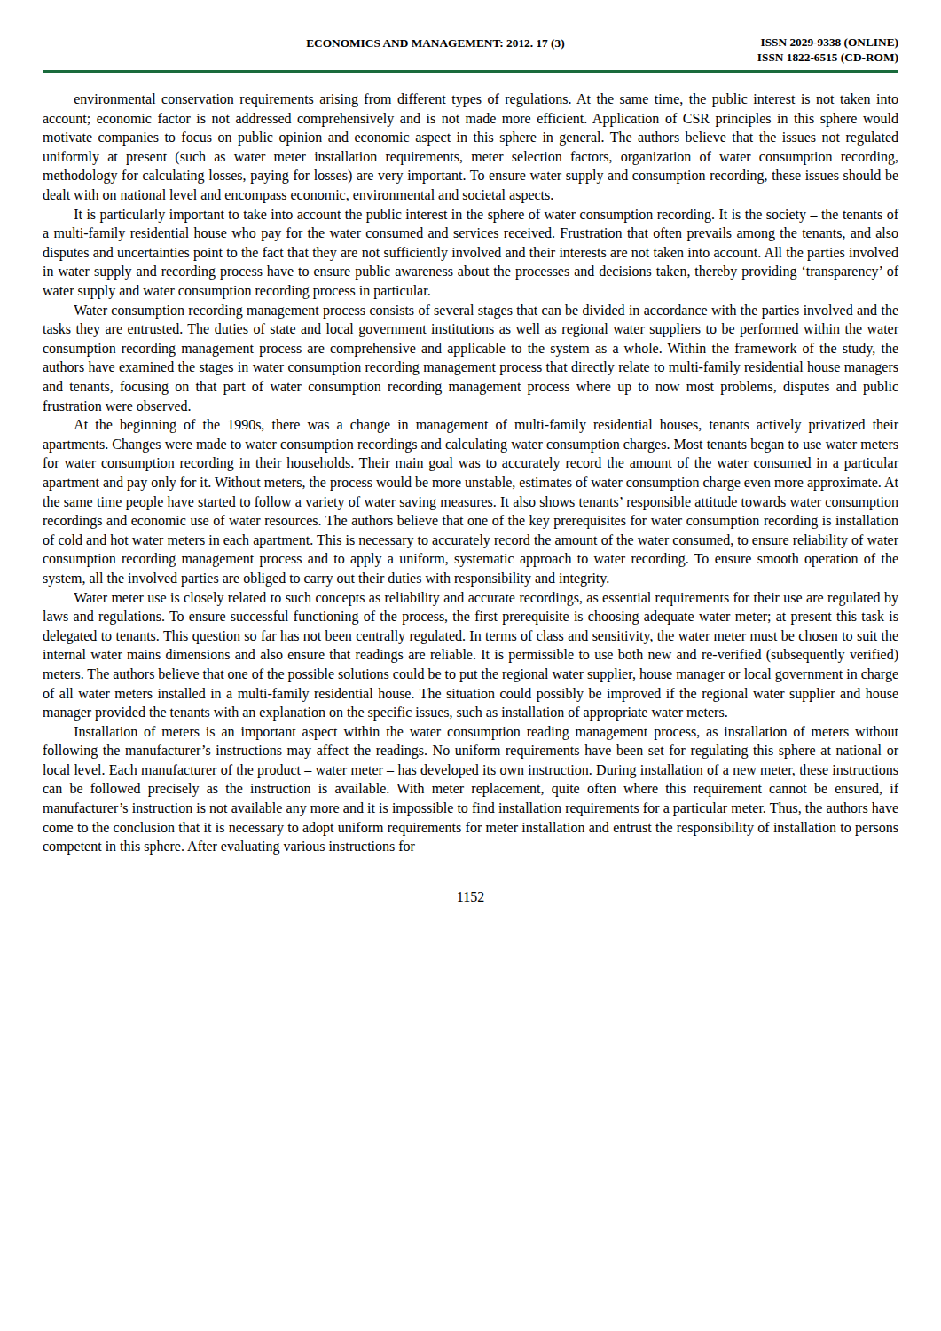ECONOMICS AND MANAGEMENT: 2012. 17 (3)
ISSN 2029-9338 (ONLINE)
ISSN 1822-6515 (CD-ROM)
environmental conservation requirements arising from different types of regulations. At the same time, the public interest is not taken into account; economic factor is not addressed comprehensively and is not made more efficient. Application of CSR principles in this sphere would motivate companies to focus on public opinion and economic aspect in this sphere in general. The authors believe that the issues not regulated uniformly at present (such as water meter installation requirements, meter selection factors, organization of water consumption recording, methodology for calculating losses, paying for losses) are very important. To ensure water supply and consumption recording, these issues should be dealt with on national level and encompass economic, environmental and societal aspects.
It is particularly important to take into account the public interest in the sphere of water consumption recording. It is the society – the tenants of a multi-family residential house who pay for the water consumed and services received. Frustration that often prevails among the tenants, and also disputes and uncertainties point to the fact that they are not sufficiently involved and their interests are not taken into account. All the parties involved in water supply and recording process have to ensure public awareness about the processes and decisions taken, thereby providing ‘transparency’ of water supply and water consumption recording process in particular.
Water consumption recording management process consists of several stages that can be divided in accordance with the parties involved and the tasks they are entrusted. The duties of state and local government institutions as well as regional water suppliers to be performed within the water consumption recording management process are comprehensive and applicable to the system as a whole. Within the framework of the study, the authors have examined the stages in water consumption recording management process that directly relate to multi-family residential house managers and tenants, focusing on that part of water consumption recording management process where up to now most problems, disputes and public frustration were observed.
At the beginning of the 1990s, there was a change in management of multi-family residential houses, tenants actively privatized their apartments. Changes were made to water consumption recordings and calculating water consumption charges. Most tenants began to use water meters for water consumption recording in their households. Their main goal was to accurately record the amount of the water consumed in a particular apartment and pay only for it. Without meters, the process would be more unstable, estimates of water consumption charge even more approximate. At the same time people have started to follow a variety of water saving measures. It also shows tenants’ responsible attitude towards water consumption recordings and economic use of water resources. The authors believe that one of the key prerequisites for water consumption recording is installation of cold and hot water meters in each apartment. This is necessary to accurately record the amount of the water consumed, to ensure reliability of water consumption recording management process and to apply a uniform, systematic approach to water recording. To ensure smooth operation of the system, all the involved parties are obliged to carry out their duties with responsibility and integrity.
Water meter use is closely related to such concepts as reliability and accurate recordings, as essential requirements for their use are regulated by laws and regulations. To ensure successful functioning of the process, the first prerequisite is choosing adequate water meter; at present this task is delegated to tenants. This question so far has not been centrally regulated. In terms of class and sensitivity, the water meter must be chosen to suit the internal water mains dimensions and also ensure that readings are reliable. It is permissible to use both new and re-verified (subsequently verified) meters. The authors believe that one of the possible solutions could be to put the regional water supplier, house manager or local government in charge of all water meters installed in a multi-family residential house. The situation could possibly be improved if the regional water supplier and house manager provided the tenants with an explanation on the specific issues, such as installation of appropriate water meters.
Installation of meters is an important aspect within the water consumption reading management process, as installation of meters without following the manufacturer’s instructions may affect the readings. No uniform requirements have been set for regulating this sphere at national or local level. Each manufacturer of the product – water meter – has developed its own instruction. During installation of a new meter, these instructions can be followed precisely as the instruction is available. With meter replacement, quite often where this requirement cannot be ensured, if manufacturer’s instruction is not available any more and it is impossible to find installation requirements for a particular meter. Thus, the authors have come to the conclusion that it is necessary to adopt uniform requirements for meter installation and entrust the responsibility of installation to persons competent in this sphere. After evaluating various instructions for
1152